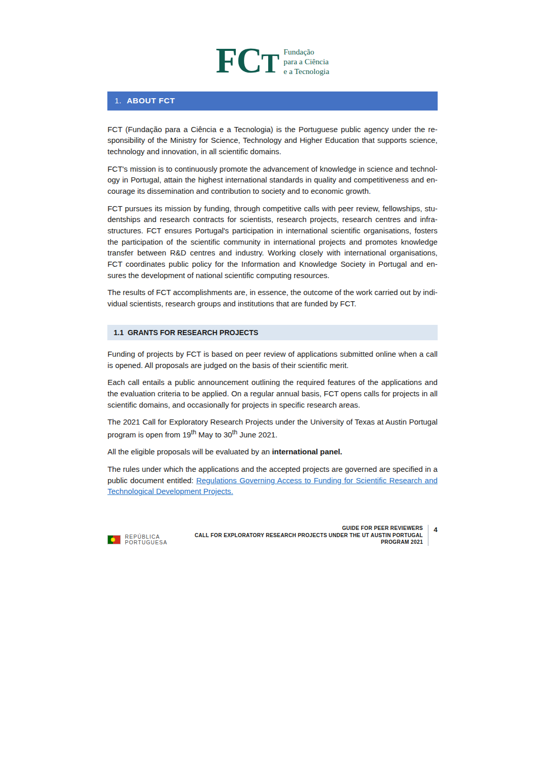FCT Fundação
para a Ciência
e a Tecnologia
1. About FCT
FCT (Fundação para a Ciência e a Tecnologia) is the Portuguese public agency under the responsibility of the Ministry for Science, Technology and Higher Education that supports science, technology and innovation, in all scientific domains.
FCT's mission is to continuously promote the advancement of knowledge in science and technology in Portugal, attain the highest international standards in quality and competitiveness and encourage its dissemination and contribution to society and to economic growth.
FCT pursues its mission by funding, through competitive calls with peer review, fellowships, studentships and research contracts for scientists, research projects, research centres and infrastructures. FCT ensures Portugal's participation in international scientific organisations, fosters the participation of the scientific community in international projects and promotes knowledge transfer between R&D centres and industry. Working closely with international organisations, FCT coordinates public policy for the Information and Knowledge Society in Portugal and ensures the development of national scientific computing resources.
The results of FCT accomplishments are, in essence, the outcome of the work carried out by individual scientists, research groups and institutions that are funded by FCT.
1.1 GRANTS FOR RESEARCH PROJECTS
Funding of projects by FCT is based on peer review of applications submitted online when a call is opened. All proposals are judged on the basis of their scientific merit.
Each call entails a public announcement outlining the required features of the applications and the evaluation criteria to be applied. On a regular annual basis, FCT opens calls for projects in all scientific domains, and occasionally for projects in specific research areas.
The 2021 Call for Exploratory Research Projects under the University of Texas at Austin Portugal program is open from 19th May to 30th June 2021.
All the eligible proposals will be evaluated by an international panel.
The rules under which the applications and the accepted projects are governed are specified in a public document entitled: Regulations Governing Access to Funding for Scientific Research and Technological Development Projects.
República
Portuguesa
Guide for Peer Reviewers
Call for Exploratory Research Projects under the UT Austin Portugal Program 2021
4